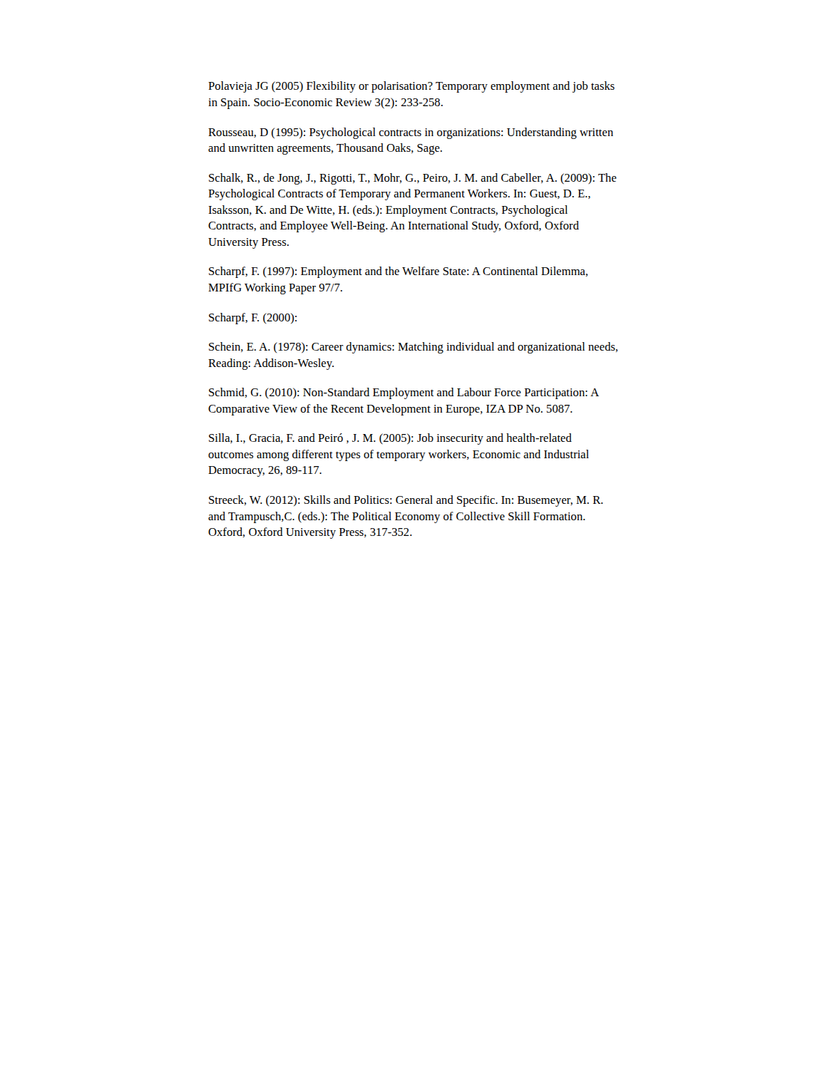Polavieja JG (2005) Flexibility or polarisation? Temporary employment and job tasks in Spain. Socio-Economic Review 3(2): 233-258.
Rousseau, D (1995): Psychological contracts in organizations: Understanding written and unwritten agreements, Thousand Oaks, Sage.
Schalk, R., de Jong, J., Rigotti, T., Mohr, G., Peiro, J. M. and Cabeller, A. (2009): The Psychological Contracts of Temporary and Permanent Workers. In: Guest, D. E., Isaksson, K. and De Witte, H. (eds.): Employment Contracts, Psychological Contracts, and Employee Well-Being. An International Study, Oxford, Oxford University Press.
Scharpf, F. (1997): Employment and the Welfare State: A Continental Dilemma,
MPIfG Working Paper 97/7.
Scharpf, F. (2000):
Schein, E. A. (1978): Career dynamics: Matching individual and organizational needs, Reading: Addison-Wesley.
Schmid, G. (2010): Non-Standard Employment and Labour Force Participation: A Comparative View of the Recent Development in Europe, IZA DP No. 5087.
Silla, I., Gracia, F. and Peiró , J. M. (2005): Job insecurity and health-related outcomes among different types of temporary workers, Economic and Industrial Democracy, 26, 89-117.
Streeck, W. (2012): Skills and Politics: General and Specific. In: Busemeyer, M. R. and Trampusch,C. (eds.): The Political Economy of Collective Skill Formation. Oxford, Oxford University Press, 317-352.